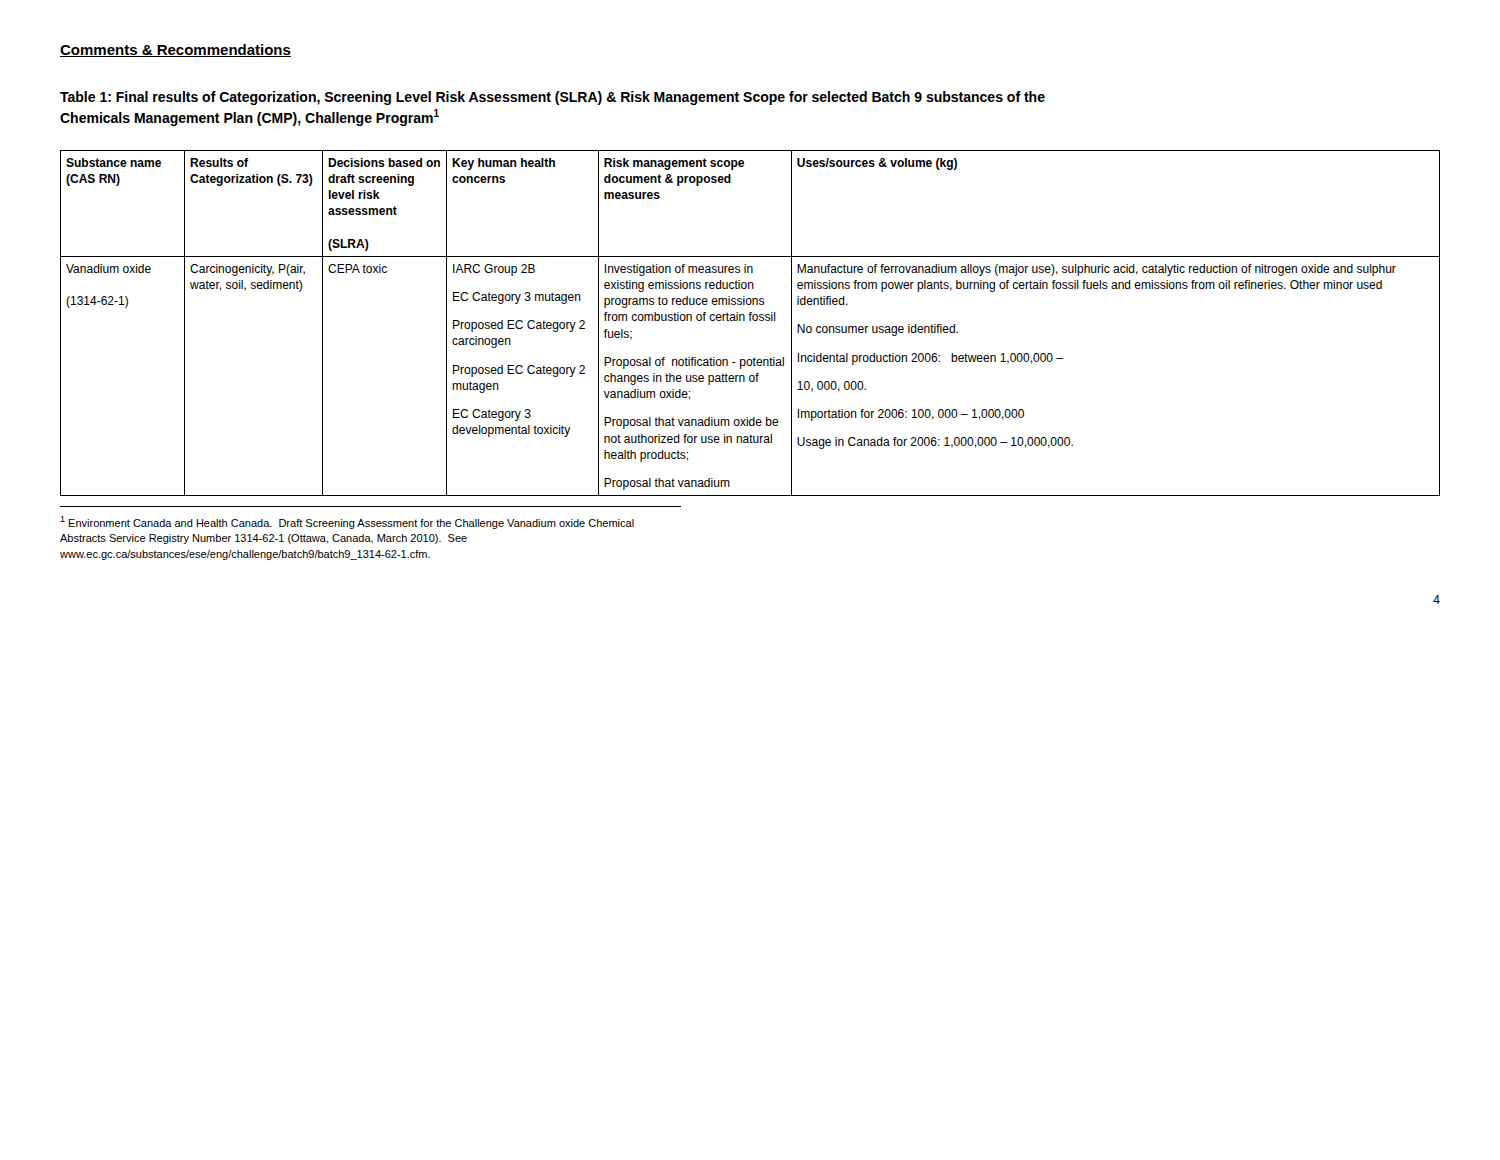Comments & Recommendations
Table 1: Final results of Categorization, Screening Level Risk Assessment (SLRA) & Risk Management Scope for selected Batch 9 substances of the Chemicals Management Plan (CMP), Challenge Program1
| Substance name (CAS RN) | Results of Categorization (S. 73) | Decisions based on draft screening level risk assessment (SLRA) | Key human health concerns | Risk management scope document & proposed measures | Uses/sources & volume (kg) |
| --- | --- | --- | --- | --- | --- |
| Vanadium oxide (1314-62-1) | Carcinogenicity, P(air, water, soil, sediment) | CEPA toxic | IARC Group 2B EC Category 3 mutagen Proposed EC Category 2 carcinogen Proposed EC Category 2 mutagen EC Category 3 developmental toxicity | Investigation of measures in existing emissions reduction programs to reduce emissions from combustion of certain fossil fuels; Proposal of notification - potential changes in the use pattern of vanadium oxide; Proposal that vanadium oxide be not authorized for use in natural health products; Proposal that vanadium | Manufacture of ferrovanadium alloys (major use), sulphuric acid, catalytic reduction of nitrogen oxide and sulphur emissions from power plants, burning of certain fossil fuels and emissions from oil refineries. Other minor used identified. No consumer usage identified. Incidental production 2006: between 1,000,000 – 10, 000, 000. Importation for 2006: 100, 000 – 1,000,000 Usage in Canada for 2006: 1,000,000 – 10,000,000. |
1 Environment Canada and Health Canada. Draft Screening Assessment for the Challenge Vanadium oxide Chemical Abstracts Service Registry Number 1314-62-1 (Ottawa, Canada, March 2010). See www.ec.gc.ca/substances/ese/eng/challenge/batch9/batch9_1314-62-1.cfm.
4